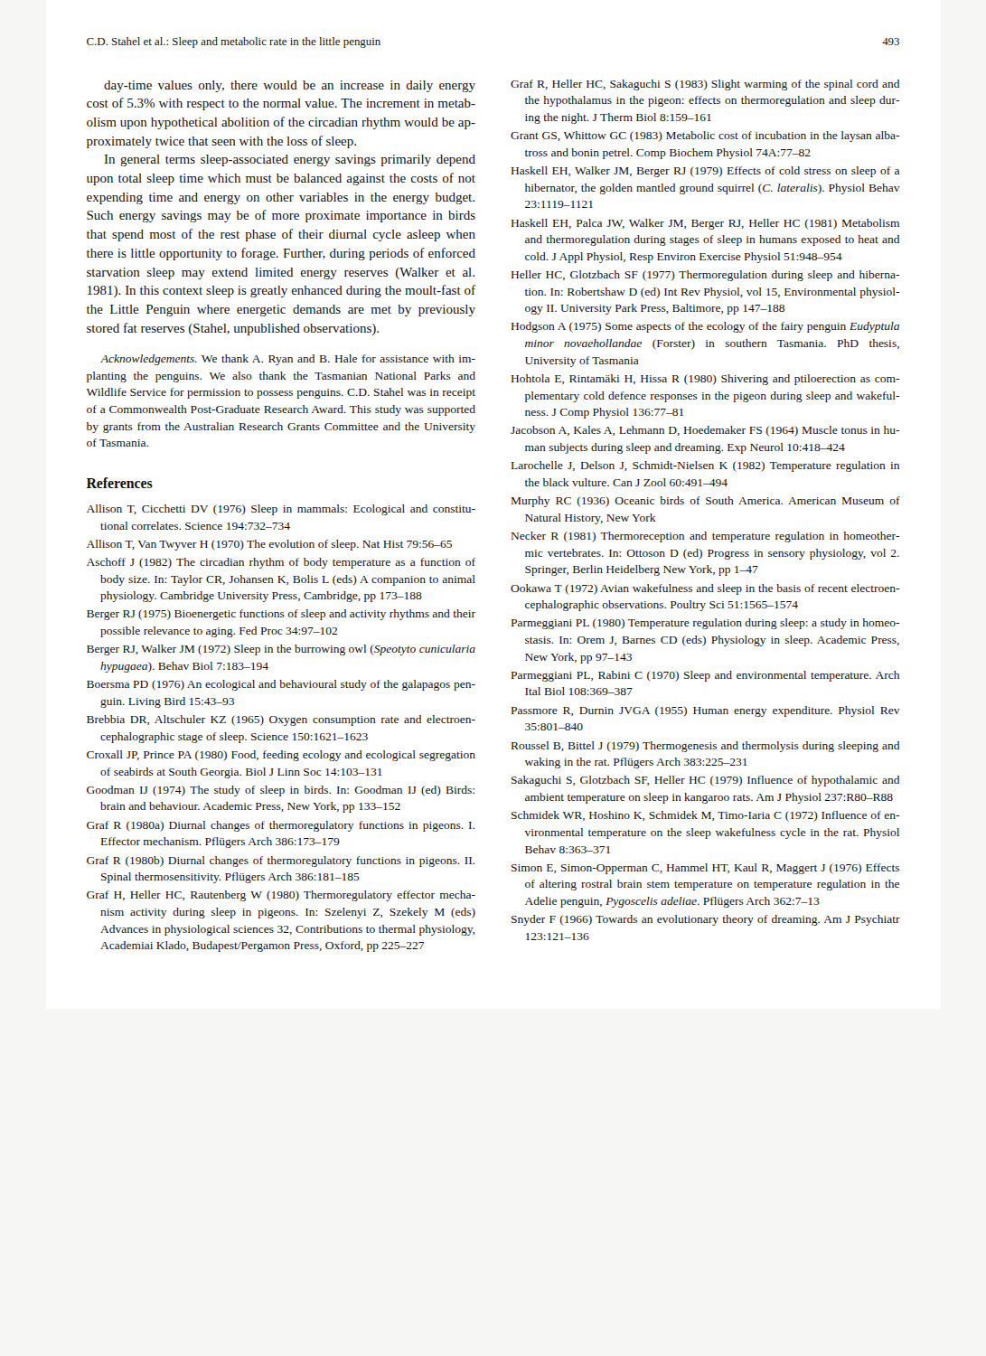C.D. Stahel et al.: Sleep and metabolic rate in the little penguin 493
day-time values only, there would be an increase in daily energy cost of 5.3% with respect to the normal value. The increment in metabolism upon hypothetical abolition of the circadian rhythm would be approximately twice that seen with the loss of sleep.
In general terms sleep-associated energy savings primarily depend upon total sleep time which must be balanced against the costs of not expending time and energy on other variables in the energy budget. Such energy savings may be of more proximate importance in birds that spend most of the rest phase of their diurnal cycle asleep when there is little opportunity to forage. Further, during periods of enforced starvation sleep may extend limited energy reserves (Walker et al. 1981). In this context sleep is greatly enhanced during the moult-fast of the Little Penguin where energetic demands are met by previously stored fat reserves (Stahel, unpublished observations).
Acknowledgements. We thank A. Ryan and B. Hale for assistance with implanting the penguins. We also thank the Tasmanian National Parks and Wildlife Service for permission to possess penguins. C.D. Stahel was in receipt of a Commonwealth Post-Graduate Research Award. This study was supported by grants from the Australian Research Grants Committee and the University of Tasmania.
References
Allison T, Cicchetti DV (1976) Sleep in mammals: Ecological and constitutional correlates. Science 194:732–734
Allison T, Van Twyver H (1970) The evolution of sleep. Nat Hist 79:56–65
Aschoff J (1982) The circadian rhythm of body temperature as a function of body size. In: Taylor CR, Johansen K, Bolis L (eds) A companion to animal physiology. Cambridge University Press, Cambridge, pp 173–188
Berger RJ (1975) Bioenergetic functions of sleep and activity rhythms and their possible relevance to aging. Fed Proc 34:97–102
Berger RJ, Walker JM (1972) Sleep in the burrowing owl (Speotyto cunicularia hypugaea). Behav Biol 7:183–194
Boersma PD (1976) An ecological and behavioural study of the galapagos penguin. Living Bird 15:43–93
Brebbia DR, Altschuler KZ (1965) Oxygen consumption rate and electroencephalographic stage of sleep. Science 150:1621–1623
Croxall JP, Prince PA (1980) Food, feeding ecology and ecological segregation of seabirds at South Georgia. Biol J Linn Soc 14:103–131
Goodman IJ (1974) The study of sleep in birds. In: Goodman IJ (ed) Birds: brain and behaviour. Academic Press, New York, pp 133–152
Graf R (1980a) Diurnal changes of thermoregulatory functions in pigeons. I. Effector mechanism. Pflügers Arch 386:173–179
Graf R (1980b) Diurnal changes of thermoregulatory functions in pigeons. II. Spinal thermosensitivity. Pflügers Arch 386:181–185
Graf H, Heller HC, Rautenberg W (1980) Thermoregulatory effector mechanism activity during sleep in pigeons. In: Szelenyi Z, Szekely M (eds) Advances in physiological sciences 32, Contributions to thermal physiology, Academiai Klado, Budapest/Pergamon Press, Oxford, pp 225–227
Graf R, Heller HC, Sakaguchi S (1983) Slight warming of the spinal cord and the hypothalamus in the pigeon: effects on thermoregulation and sleep during the night. J Therm Biol 8:159–161
Grant GS, Whittow GC (1983) Metabolic cost of incubation in the laysan albatross and bonin petrel. Comp Biochem Physiol 74A:77–82
Haskell EH, Walker JM, Berger RJ (1979) Effects of cold stress on sleep of a hibernator, the golden mantled ground squirrel (C. lateralis). Physiol Behav 23:1119–1121
Haskell EH, Palca JW, Walker JM, Berger RJ, Heller HC (1981) Metabolism and thermoregulation during stages of sleep in humans exposed to heat and cold. J Appl Physiol, Resp Environ Exercise Physiol 51:948–954
Heller HC, Glotzbach SF (1977) Thermoregulation during sleep and hibernation. In: Robertshaw D (ed) Int Rev Physiol, vol 15, Environmental physiology II. University Park Press, Baltimore, pp 147–188
Hodgson A (1975) Some aspects of the ecology of the fairy penguin Eudyptula minor novaehollandae (Forster) in southern Tasmania. PhD thesis, University of Tasmania
Hohtola E, Rintamäki H, Hissa R (1980) Shivering and ptiloerection as complementary cold defence responses in the pigeon during sleep and wakefulness. J Comp Physiol 136:77–81
Jacobson A, Kales A, Lehmann D, Hoedemaker FS (1964) Muscle tonus in human subjects during sleep and dreaming. Exp Neurol 10:418–424
Larochelle J, Delson J, Schmidt-Nielsen K (1982) Temperature regulation in the black vulture. Can J Zool 60:491–494
Murphy RC (1936) Oceanic birds of South America. American Museum of Natural History, New York
Necker R (1981) Thermoreception and temperature regulation in homeothermic vertebrates. In: Ottoson D (ed) Progress in sensory physiology, vol 2. Springer, Berlin Heidelberg New York, pp 1–47
Ookawa T (1972) Avian wakefulness and sleep in the basis of recent electroencephalographic observations. Poultry Sci 51:1565–1574
Parmeggiani PL (1980) Temperature regulation during sleep: a study in homeostasis. In: Orem J, Barnes CD (eds) Physiology in sleep. Academic Press, New York, pp 97–143
Parmeggiani PL, Rabini C (1970) Sleep and environmental temperature. Arch Ital Biol 108:369–387
Passmore R, Durnin JVGA (1955) Human energy expenditure. Physiol Rev 35:801–840
Roussel B, Bittel J (1979) Thermogenesis and thermolysis during sleeping and waking in the rat. Pflügers Arch 383:225–231
Sakaguchi S, Glotzbach SF, Heller HC (1979) Influence of hypothalamic and ambient temperature on sleep in kangaroo rats. Am J Physiol 237:R80–R88
Schmidek WR, Hoshino K, Schmidek M, Timo-Iaria C (1972) Influence of environmental temperature on the sleep wakefulness cycle in the rat. Physiol Behav 8:363–371
Simon E, Simon-Opperman C, Hammel HT, Kaul R, Maggert J (1976) Effects of altering rostral brain stem temperature on temperature regulation in the Adelie penguin, Pygoscelis adeliae. Pflügers Arch 362:7–13
Snyder F (1966) Towards an evolutionary theory of dreaming. Am J Psychiatr 123:121–136